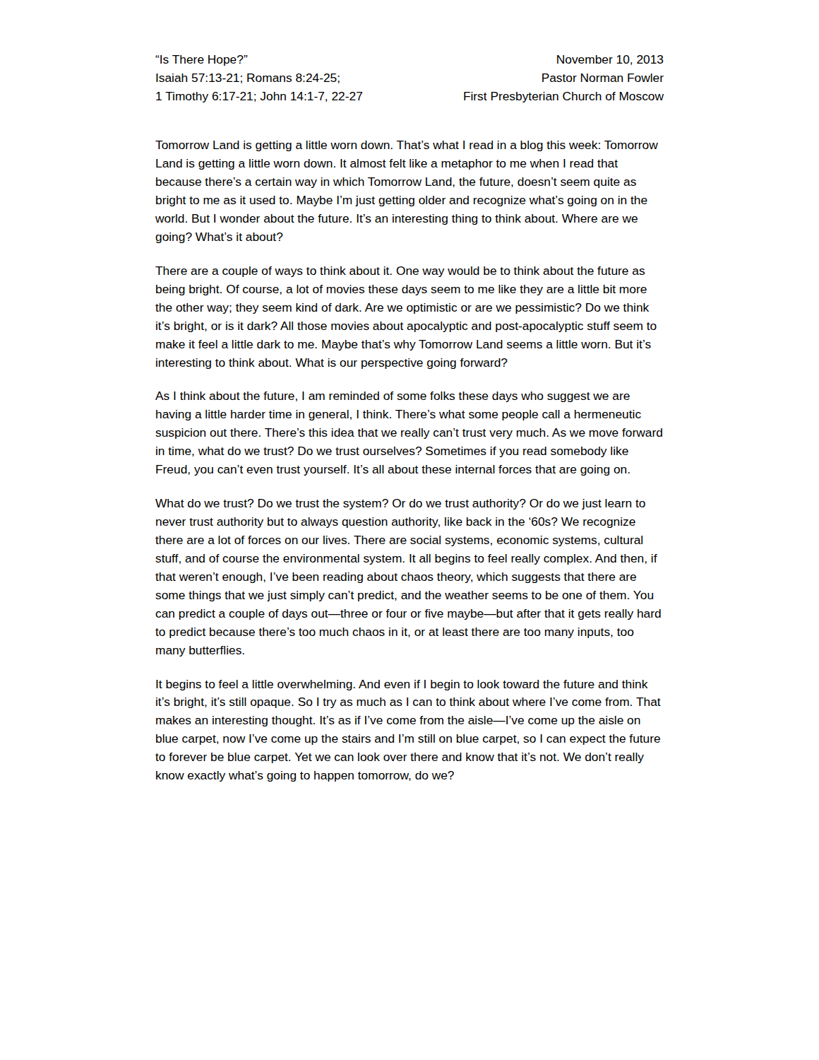| “Is There Hope?” | November 10, 2013 |
| Isaiah 57:13-21; Romans 8:24-25; | Pastor Norman Fowler |
| 1 Timothy 6:17-21; John 14:1-7, 22-27 | First Presbyterian Church of Moscow |
Tomorrow Land is getting a little worn down. That’s what I read in a blog this week: Tomorrow Land is getting a little worn down. It almost felt like a metaphor to me when I read that because there’s a certain way in which Tomorrow Land, the future, doesn’t seem quite as bright to me as it used to. Maybe I’m just getting older and recognize what’s going on in the world. But I wonder about the future. It’s an interesting thing to think about. Where are we going? What’s it about?
There are a couple of ways to think about it. One way would be to think about the future as being bright. Of course, a lot of movies these days seem to me like they are a little bit more the other way; they seem kind of dark. Are we optimistic or are we pessimistic? Do we think it’s bright, or is it dark? All those movies about apocalyptic and post-apocalyptic stuff seem to make it feel a little dark to me. Maybe that’s why Tomorrow Land seems a little worn. But it’s interesting to think about. What is our perspective going forward?
As I think about the future, I am reminded of some folks these days who suggest we are having a little harder time in general, I think. There’s what some people call a hermeneutic suspicion out there. There’s this idea that we really can’t trust very much. As we move forward in time, what do we trust? Do we trust ourselves? Sometimes if you read somebody like Freud, you can’t even trust yourself. It’s all about these internal forces that are going on.
What do we trust? Do we trust the system? Or do we trust authority? Or do we just learn to never trust authority but to always question authority, like back in the ‘60s? We recognize there are a lot of forces on our lives. There are social systems, economic systems, cultural stuff, and of course the environmental system. It all begins to feel really complex. And then, if that weren’t enough, I’ve been reading about chaos theory, which suggests that there are some things that we just simply can’t predict, and the weather seems to be one of them. You can predict a couple of days out—three or four or five maybe—but after that it gets really hard to predict because there’s too much chaos in it, or at least there are too many inputs, too many butterflies.
It begins to feel a little overwhelming. And even if I begin to look toward the future and think it’s bright, it’s still opaque. So I try as much as I can to think about where I’ve come from. That makes an interesting thought. It’s as if I’ve come from the aisle—I’ve come up the aisle on blue carpet, now I’ve come up the stairs and I’m still on blue carpet, so I can expect the future to forever be blue carpet. Yet we can look over there and know that it’s not. We don’t really know exactly what’s going to happen tomorrow, do we?